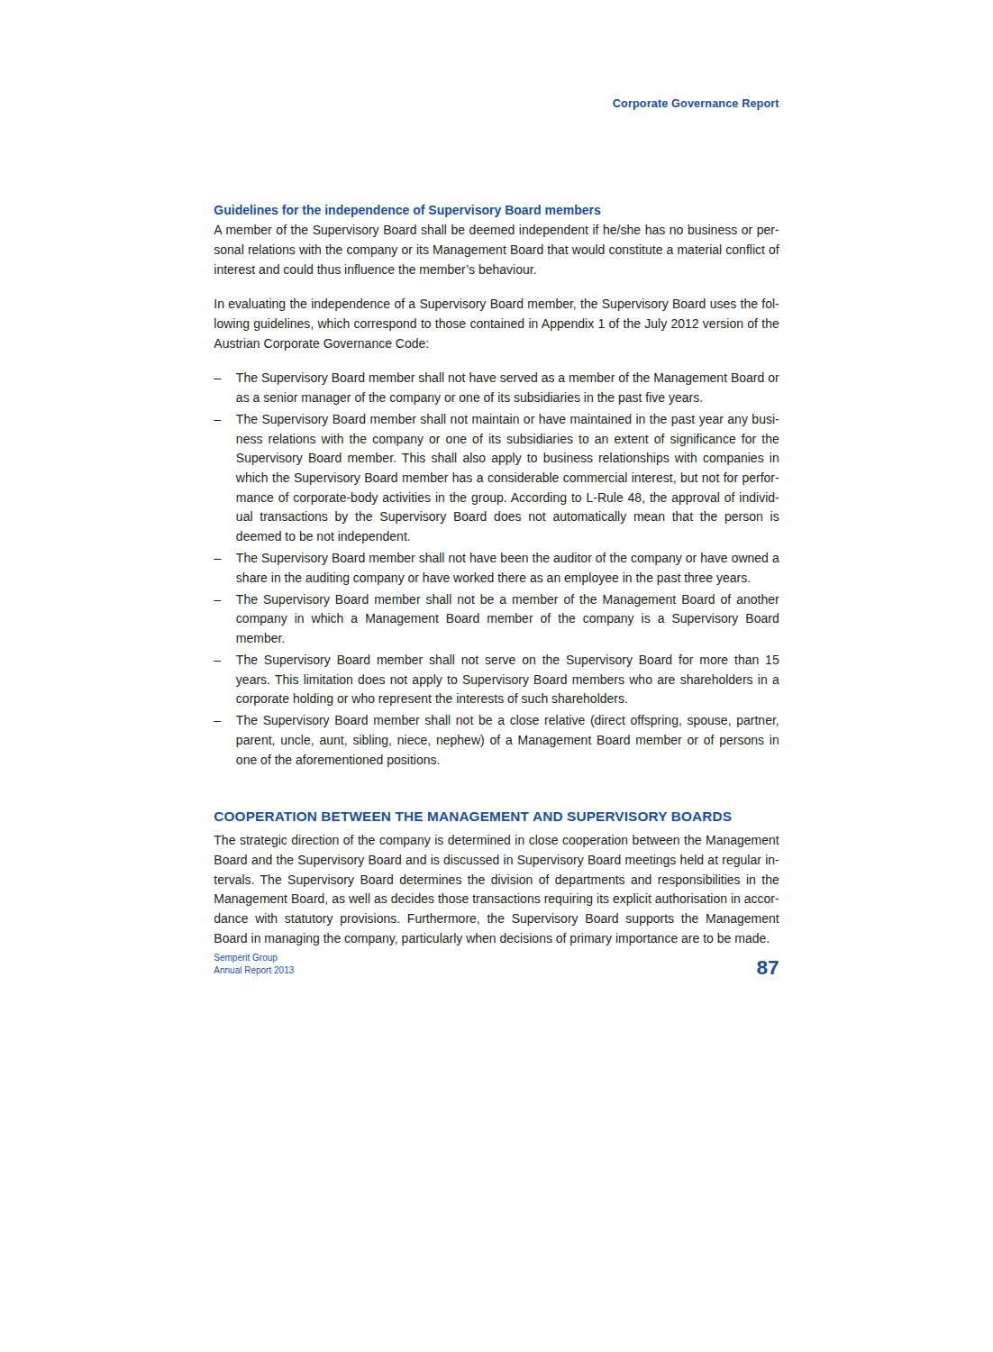Corporate Governance Report
Guidelines for the independence of Supervisory Board members
A member of the Supervisory Board shall be deemed independent if he/she has no business or personal relations with the company or its Management Board that would constitute a material conflict of interest and could thus influence the member’s behaviour.
In evaluating the independence of a Supervisory Board member, the Supervisory Board uses the following guidelines, which correspond to those contained in Appendix 1 of the July 2012 version of the Austrian Corporate Governance Code:
The Supervisory Board member shall not have served as a member of the Management Board or as a senior manager of the company or one of its subsidiaries in the past five years.
The Supervisory Board member shall not maintain or have maintained in the past year any business relations with the company or one of its subsidiaries to an extent of significance for the Supervisory Board member. This shall also apply to business relationships with companies in which the Supervisory Board member has a considerable commercial interest, but not for performance of corporate-body activities in the group. According to L-Rule 48, the approval of individual transactions by the Supervisory Board does not automatically mean that the person is deemed to be not independent.
The Supervisory Board member shall not have been the auditor of the company or have owned a share in the auditing company or have worked there as an employee in the past three years.
The Supervisory Board member shall not be a member of the Management Board of another company in which a Management Board member of the company is a Supervisory Board member.
The Supervisory Board member shall not serve on the Supervisory Board for more than 15 years. This limitation does not apply to Supervisory Board members who are shareholders in a corporate holding or who represent the interests of such shareholders.
The Supervisory Board member shall not be a close relative (direct offspring, spouse, partner, parent, uncle, aunt, sibling, niece, nephew) of a Management Board member or of persons in one of the aforementioned positions.
Cooperation between the Management and Supervisory Boards
The strategic direction of the company is determined in close cooperation between the Management Board and the Supervisory Board and is discussed in Supervisory Board meetings held at regular intervals. The Supervisory Board determines the division of departments and responsibilities in the Management Board, as well as decides those transactions requiring its explicit authorisation in accordance with statutory provisions. Furthermore, the Supervisory Board supports the Management Board in managing the company, particularly when decisions of primary importance are to be made.
Semperit Group
Annual Report 2013
87